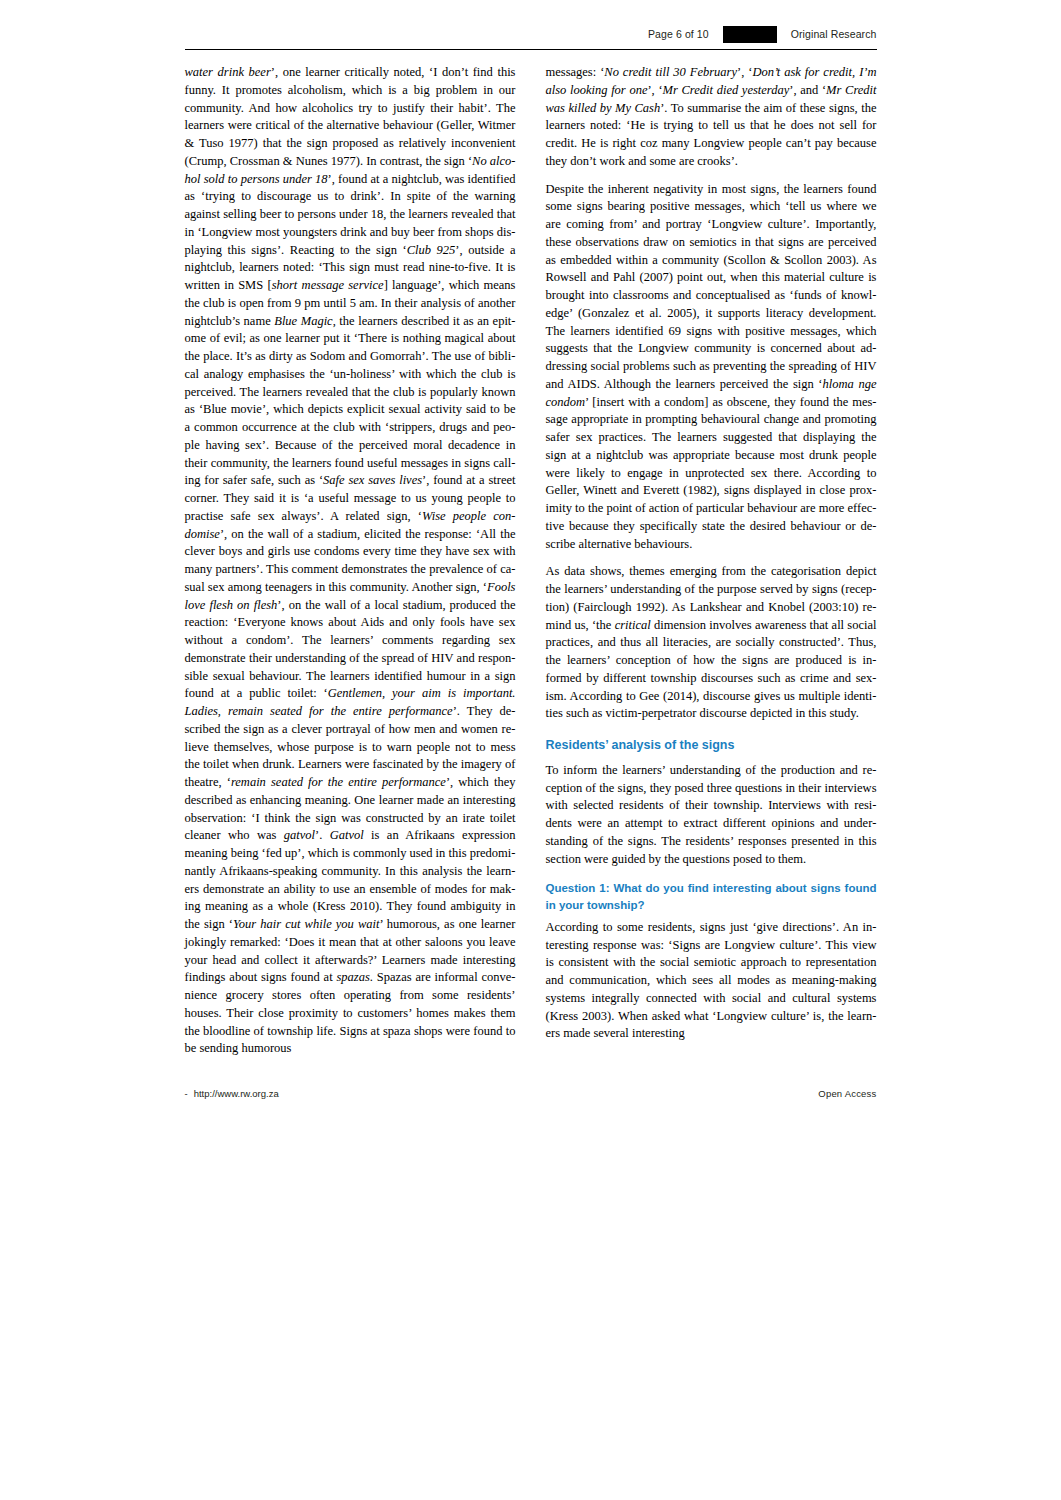Page 6 of 10 Original Research
water drink beer’, one learner critically noted, ‘I don’t find this funny. It promotes alcoholism, which is a big problem in our community. And how alcoholics try to justify their habit’. The learners were critical of the alternative behaviour (Geller, Witmer & Tuso 1977) that the sign proposed as relatively inconvenient (Crump, Crossman & Nunes 1977). In contrast, the sign ‘No alcohol sold to persons under 18’, found at a nightclub, was identified as ‘trying to discourage us to drink’. In spite of the warning against selling beer to persons under 18, the learners revealed that in ‘Longview most youngsters drink and buy beer from shops displaying this signs’. Reacting to the sign ‘Club 925’, outside a nightclub, learners noted: ‘This sign must read nine-to-five. It is written in SMS [short message service] language’, which means the club is open from 9 pm until 5 am. In their analysis of another nightclub’s name Blue Magic, the learners described it as an epitome of evil; as one learner put it ‘There is nothing magical about the place. It’s as dirty as Sodom and Gomorrah’. The use of biblical analogy emphasises the ‘un-holiness’ with which the club is perceived. The learners revealed that the club is popularly known as ‘Blue movie’, which depicts explicit sexual activity said to be a common occurrence at the club with ‘strippers, drugs and people having sex’. Because of the perceived moral decadence in their community, the learners found useful messages in signs calling for safer safe, such as ‘Safe sex saves lives’, found at a street corner. They said it is ‘a useful message to us young people to practise safe sex always’. A related sign, ‘Wise people condomise’, on the wall of a stadium, elicited the response: ‘All the clever boys and girls use condoms every time they have sex with many partners’. This comment demonstrates the prevalence of casual sex among teenagers in this community. Another sign, ‘Fools love flesh on flesh’, on the wall of a local stadium, produced the reaction: ‘Everyone knows about Aids and only fools have sex without a condom’. The learners’ comments regarding sex demonstrate their understanding of the spread of HIV and responsible sexual behaviour. The learners identified humour in a sign found at a public toilet: ‘Gentlemen, your aim is important. Ladies, remain seated for the entire performance’. They described the sign as a clever portrayal of how men and women relieve themselves, whose purpose is to warn people not to mess the toilet when drunk. Learners were fascinated by the imagery of theatre, ‘remain seated for the entire performance’, which they described as enhancing meaning. One learner made an interesting observation: ‘I think the sign was constructed by an irate toilet cleaner who was gatvol’. Gatvol is an Afrikaans expression meaning being ‘fed up’, which is commonly used in this predominantly Afrikaans-speaking community. In this analysis the learners demonstrate an ability to use an ensemble of modes for making meaning as a whole (Kress 2010). They found ambiguity in the sign ‘Your hair cut while you wait’ humorous, as one learner jokingly remarked: ‘Does it mean that at other saloons you leave your head and collect it afterwards?’ Learners made interesting findings about signs found at spazas. Spazas are informal convenience grocery stores often operating from some residents’ houses. Their close proximity to customers’ homes makes them the bloodline of township life. Signs at spaza shops were found to be sending humorous
messages: ‘No credit till 30 February’, ‘Don’t ask for credit, I’m also looking for one’, ‘Mr Credit died yesterday’, and ‘Mr Credit was killed by My Cash’. To summarise the aim of these signs, the learners noted: ‘He is trying to tell us that he does not sell for credit. He is right coz many Longview people can’t pay because they don’t work and some are crooks’.
Despite the inherent negativity in most signs, the learners found some signs bearing positive messages, which ‘tell us where we are coming from’ and portray ‘Longview culture’. Importantly, these observations draw on semiotics in that signs are perceived as embedded within a community (Scollon & Scollon 2003). As Rowsell and Pahl (2007) point out, when this material culture is brought into classrooms and conceptualised as ‘funds of knowledge’ (Gonzalez et al. 2005), it supports literacy development. The learners identified 69 signs with positive messages, which suggests that the Longview community is concerned about addressing social problems such as preventing the spreading of HIV and AIDS. Although the learners perceived the sign ‘hloma nge condom’ [insert with a condom] as obscene, they found the message appropriate in prompting behavioural change and promoting safer sex practices. The learners suggested that displaying the sign at a nightclub was appropriate because most drunk people were likely to engage in unprotected sex there. According to Geller, Winett and Everett (1982), signs displayed in close proximity to the point of action of particular behaviour are more effective because they specifically state the desired behaviour or describe alternative behaviours.
As data shows, themes emerging from the categorisation depict the learners’ understanding of the purpose served by signs (reception) (Fairclough 1992). As Lankshear and Knobel (2003:10) remind us, ‘the critical dimension involves awareness that all social practices, and thus all literacies, are socially constructed’. Thus, the learners’ conception of how the signs are produced is informed by different township discourses such as crime and sexism. According to Gee (2014), discourse gives us multiple identities such as victim-perpetrator discourse depicted in this study.
Residents’ analysis of the signs
To inform the learners’ understanding of the production and reception of the signs, they posed three questions in their interviews with selected residents of their township. Interviews with residents were an attempt to extract different opinions and understanding of the signs. The residents’ responses presented in this section were guided by the questions posed to them.
Question 1: What do you find interesting about signs found in your township?
According to some residents, signs just ‘give directions’. An interesting response was: ‘Signs are Longview culture’. This view is consistent with the social semiotic approach to representation and communication, which sees all modes as meaning-making systems integrally connected with social and cultural systems (Kress 2003). When asked what ‘Longview culture’ is, the learners made several interesting
-http://www.rw.org.za
Open Access